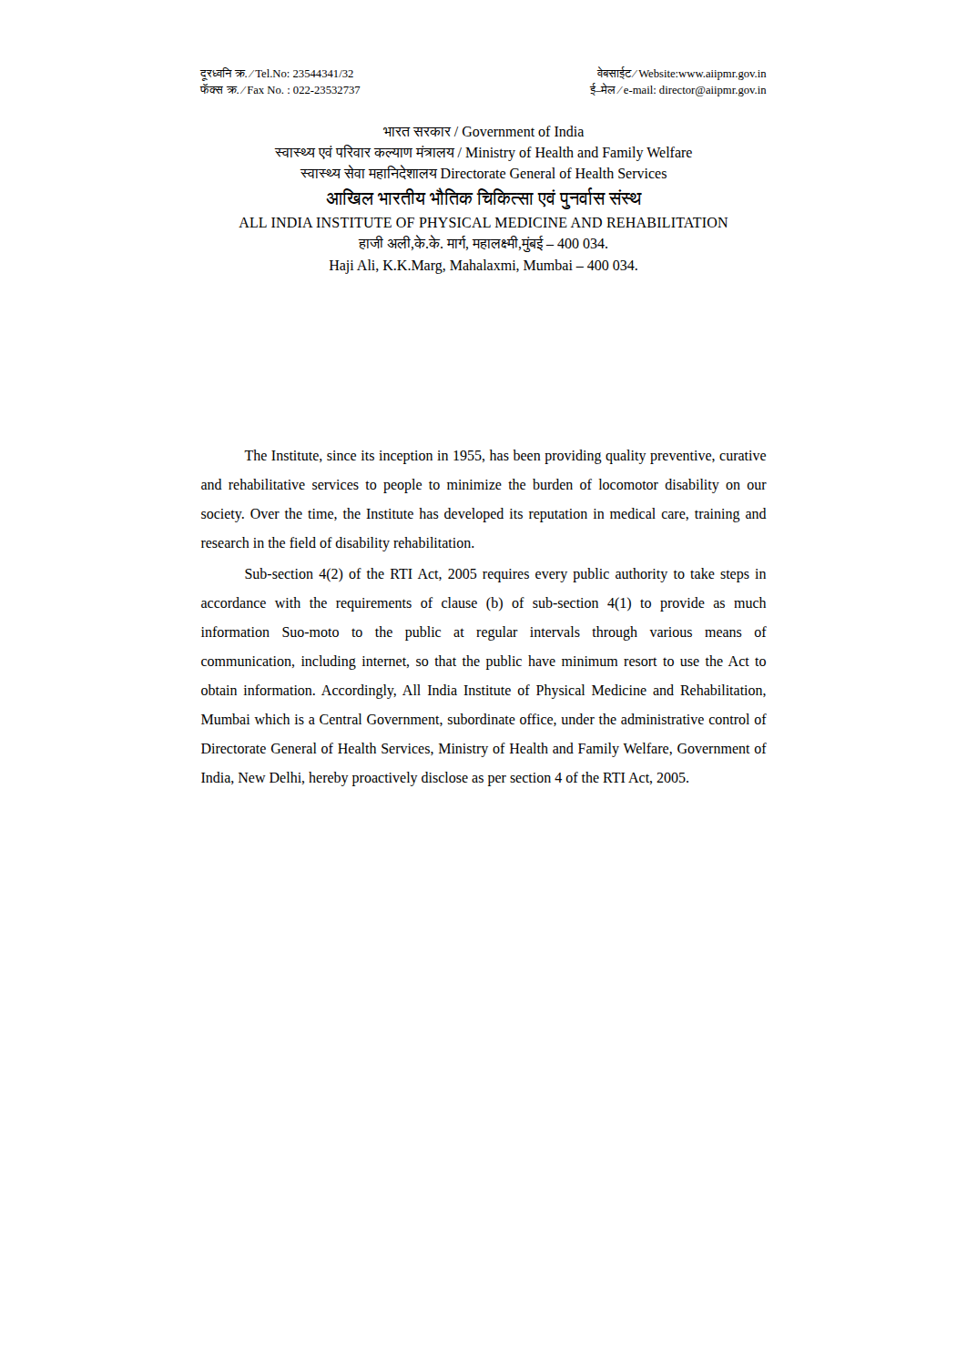| दूरध्वनि क्र. ⁄ Tel.No: 23544341/32 | वेबसाईट ⁄ Website:www.aiipmr.gov.in |
| फॅक्स क्र. ⁄ Fax No. : 022-23532737 | ई–मेल ⁄ e-mail: director@aiipmr.gov.in |
भारत सरकार / Government of India
स्वास्थ्य एवं परिवार कल्याण मंत्रालय / Ministry of Health and Family Welfare
स्वास्थ्य सेवा महानिदेशालय Directorate General of Health Services
आखिल भारतीय भौतिक चिकित्सा एवं पुनर्वास संस्थ
ALL INDIA INSTITUTE OF PHYSICAL MEDICINE AND REHABILITATION
हाजी अली,के.के. मार्ग, महालक्ष्मी,मुंबई – 400 034.
Haji Ali, K.K.Marg, Mahalaxmi, Mumbai – 400 034.
The Institute, since its inception in 1955, has been providing quality preventive, curative and rehabilitative services to people to minimize the burden of locomotor disability on our society. Over the time, the Institute has developed its reputation in medical care, training and research in the field of disability rehabilitation.
Sub-section 4(2) of the RTI Act, 2005 requires every public authority to take steps in accordance with the requirements of clause (b) of sub-section 4(1) to provide as much information Suo-moto to the public at regular intervals through various means of communication, including internet, so that the public have minimum resort to use the Act to obtain information. Accordingly, All India Institute of Physical Medicine and Rehabilitation, Mumbai which is a Central Government, subordinate office, under the administrative control of Directorate General of Health Services, Ministry of Health and Family Welfare, Government of India, New Delhi, hereby proactively disclose as per section 4 of the RTI Act, 2005.